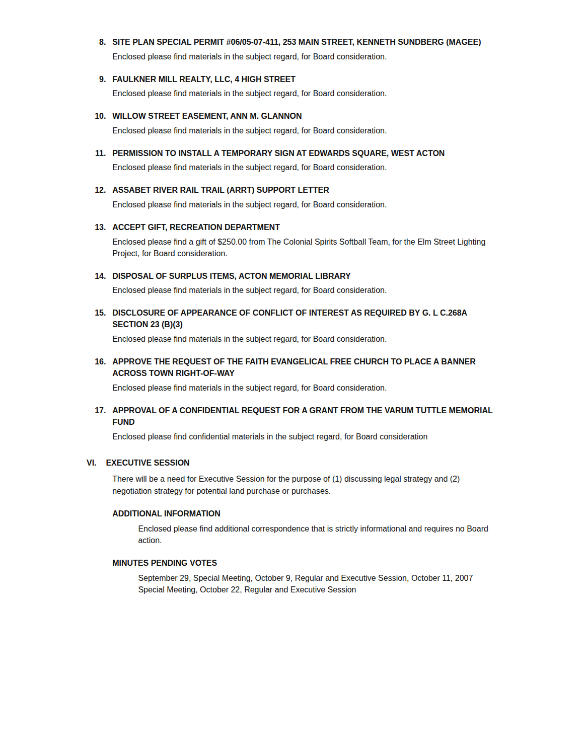8.
Site Plan Special Permit #06/05-07-411, 253 Main Street, Kenneth Sundberg (Magee)
Enclosed please find materials in the subject regard, for Board consideration.
9.
Faulkner Mill Realty, LLC, 4 High Street
Enclosed please find materials in the subject regard, for Board consideration.
10.
Willow Street Easement, Ann M. Glannon
Enclosed please find materials in the subject regard, for Board consideration.
11.
Permission to Install a Temporary Sign at Edwards Square, West Acton
Enclosed please find materials in the subject regard, for Board consideration.
12.
Assabet River Rail Trail (ARRT) Support Letter
Enclosed please find materials in the subject regard, for Board consideration.
13.
Accept Gift, Recreation Department
Enclosed please find a gift of $250.00 from The Colonial Spirits Softball Team, for the Elm Street Lighting Project, for Board consideration.
14.
Disposal of Surplus Items, Acton Memorial Library
Enclosed please find materials in the subject regard, for Board consideration.
15.
Disclosure of Appearance of Conflict of Interest as Required by G. L C.268A Section 23 (B)(3)
Enclosed please find materials in the subject regard, for Board consideration.
16.
Approve the Request of the Faith Evangelical Free Church to Place a Banner Across Town Right-of-Way
Enclosed please find materials in the subject regard, for Board consideration.
17.
Approval of a Confidential Request for a Grant from the Varum Tuttle Memorial Fund
Enclosed please find confidential materials in the subject regard, for Board consideration
VI. Executive Session
There will be a need for Executive Session for the purpose of (1) discussing legal strategy and (2) negotiation strategy for potential land purchase or purchases.
Additional Information
Enclosed please find additional correspondence that is strictly informational and requires no Board action.
Minutes Pending Votes
September 29, Special Meeting, October 9, Regular and Executive Session, October 11, 2007 Special Meeting, October 22, Regular and Executive Session